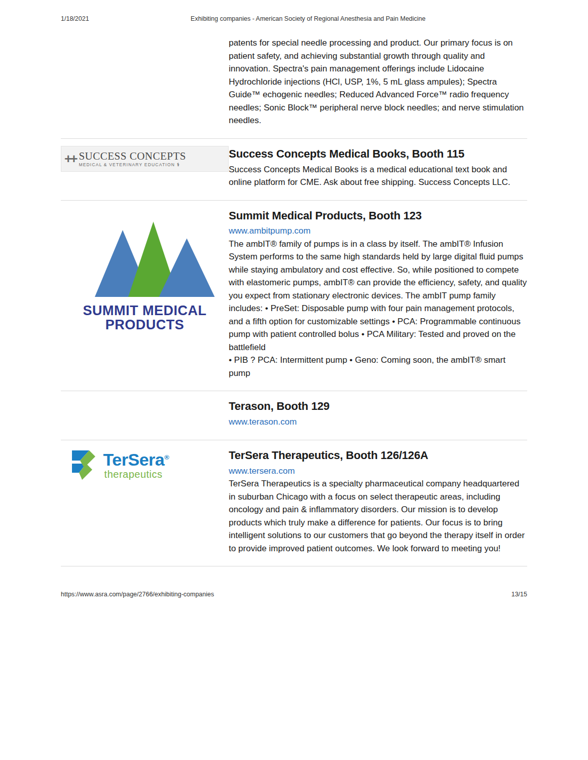1/18/2021 Exhibiting companies - American Society of Regional Anesthesia and Pain Medicine
| | patents for special needle processing and product. Our primary focus is on patient safety, and achieving substantial growth through quality and innovation. Spectra's pain management offerings include Lidocaine Hydrochloride injections (HCl, USP, 1%, 5 mL glass ampules); Spectra Guide™ echogenic needles; Reduced Advanced Force™ radio frequency needles; Sonic Block™ peripheral nerve block needles; and nerve stimulation needles. |
| ++ SUCCESS CONCEPTS MEDICAL & VETERINARY EDUCATION ⚕ | Success Concepts Medical Books, Booth 115 Success Concepts Medical Books is a medical educational text book and online platform for CME. Ask about free shipping. Success Concepts LLC. |
| SUMMIT MEDICAL PRODUCTS | Summit Medical Products, Booth 123 www.ambitpump.com The ambIT® family of pumps is in a class by itself. The ambIT® Infusion System performs to the same high standards held by large digital fluid pumps while staying ambulatory and cost effective. So, while positioned to compete with elastomeric pumps, ambIT® can provide the efficiency, safety, and quality you expect from stationary electronic devices. The ambIT pump family includes: • PreSet: Disposable pump with four pain management protocols, and a fifth option for customizable settings • PCA: Programmable continuous pump with patient controlled bolus • PCA Military: Tested and proved on the battlefield • PIB ? PCA: Intermittent pump • Geno: Coming soon, the ambIT® smart pump |
| | Terason, Booth 129 www.terason.com |
| TerSera ® therapeutics | TerSera Therapeutics, Booth 126/126A www.tersera.com TerSera Therapeutics is a specialty pharmaceutical company headquartered in suburban Chicago with a focus on select therapeutic areas, including oncology and pain & inflammatory disorders. Our mission is to develop products which truly make a difference for patients. Our focus is to bring intelligent solutions to our customers that go beyond the therapy itself in order to provide improved patient outcomes. We look forward to meeting you! |
https://www.asra.com/page/2766/exhibiting-companies 13/15